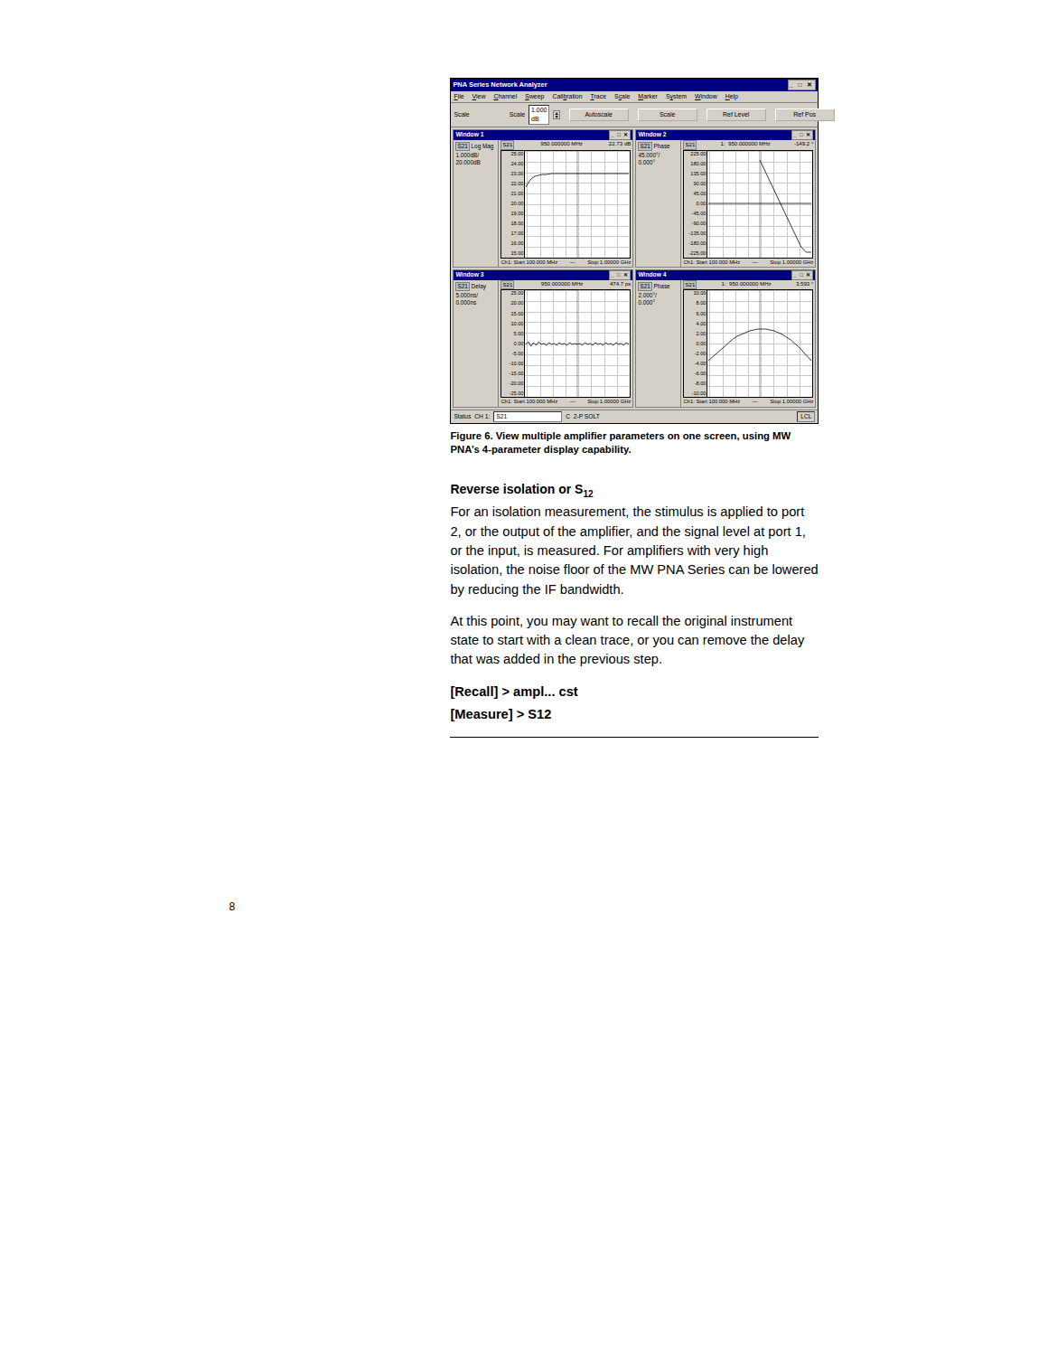PNA Series Network Analyzer _ □ ✕
File View Channel Sweep Calibration Trace Scale Marker System Window Help
Scale Scale 1.000 dB ▲
▼ Autoscale Scale Ref Level Ref Pos
Window 1_ □ ✕
S21 Log Mag
1.000dB/
20.000dB
S21 950.000000 MHz 22.73 dB
25.0024.0023.0022.0021.0020.0019.0018.0017.0016.0015.00
Ch1: Start 100.000 MHz—Stop 1.00000 GHz
Window 2_ □ ✕
S21 Phase
45.000°/
0.000°
S21 1: 950.000000 MHz -149.2 °
225.00180.00135.0090.0045.000.00-45.00-90.00-135.00-180.00-225.00
Ch1: Start 100.000 MHz—Stop 1.00000 GHz
Window 3_ □ ✕
S21 Delay
5.000ns/
0.000ns
S21 950.000000 MHz 474.7 ps
25.0020.0015.0010.005.000.00-5.00-10.00-15.00-20.00-25.00
Ch1: Start 100.000 MHz—Stop 1.00000 GHz
Window 4_ □ ✕
S21 Phase
2.000°/
0.000°
S21 1: 950.000000 MHz 3.593 °
10.008.006.004.002.000.00-2.00-4.00-6.00-8.00-10.00
Ch1: Start 100.000 MHz—Stop 1.00000 GHz
Status CH 1: S21 C 2-P SOLT LCL
Figure 6. View multiple amplifier parameters on one screen, using MW PNA’s 4-parameter display capability.
Reverse isolation or S12
For an isolation measurement, the stimulus is applied to port 2, or the output of the amplifier, and the signal level at port 1, or the input, is measured. For amplifiers with very high isolation, the noise floor of the MW PNA Series can be lowered by reducing the IF bandwidth.
At this point, you may want to recall the original instrument state to start with a clean trace, or you can remove the delay that was added in the previous step.
[Recall] > ampl... cst
[Measure] > S12
8